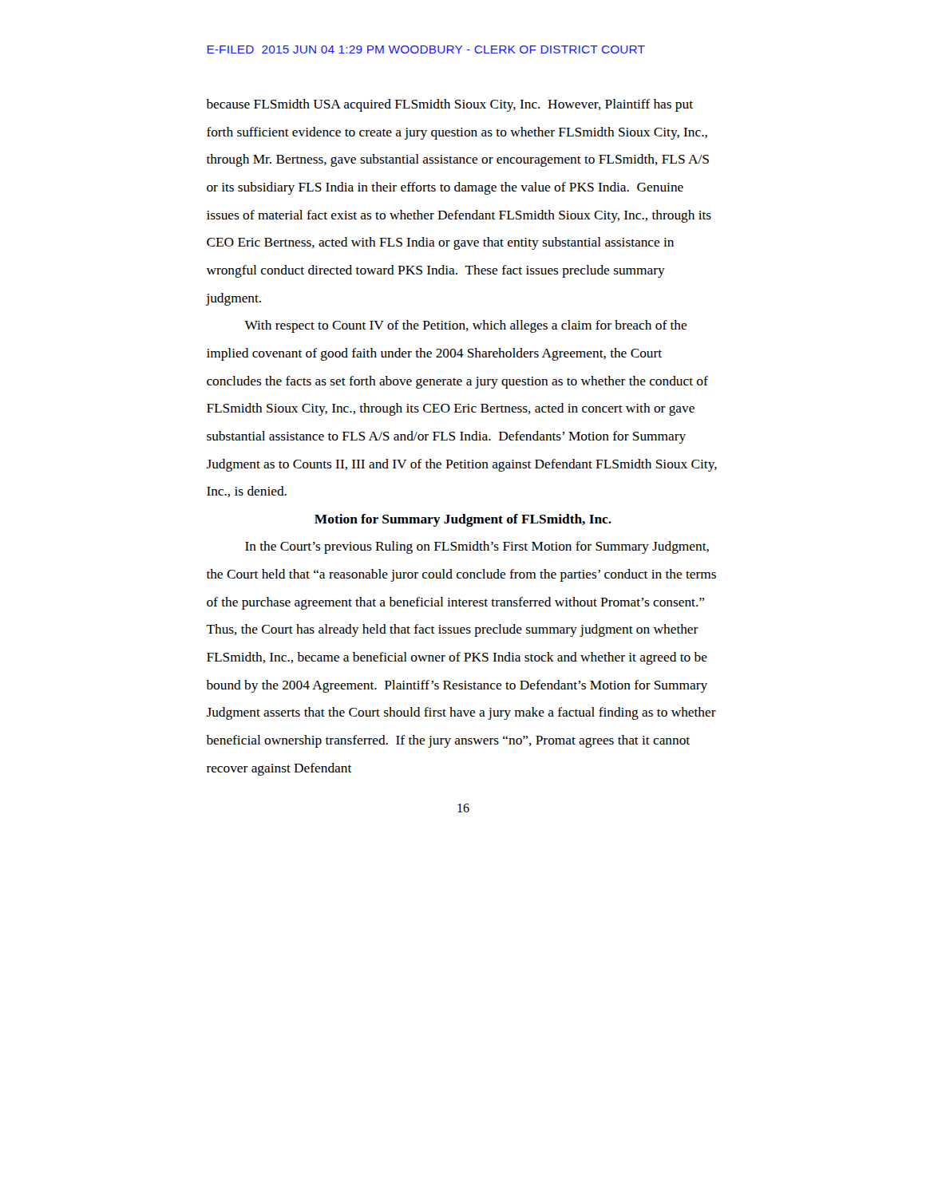E-FILED 2015 JUN 04 1:29 PM WOODBURY - CLERK OF DISTRICT COURT
because FLSmidth USA acquired FLSmidth Sioux City, Inc. However, Plaintiff has put forth sufficient evidence to create a jury question as to whether FLSmidth Sioux City, Inc., through Mr. Bertness, gave substantial assistance or encouragement to FLSmidth, FLS A/S or its subsidiary FLS India in their efforts to damage the value of PKS India. Genuine issues of material fact exist as to whether Defendant FLSmidth Sioux City, Inc., through its CEO Eric Bertness, acted with FLS India or gave that entity substantial assistance in wrongful conduct directed toward PKS India. These fact issues preclude summary judgment.
With respect to Count IV of the Petition, which alleges a claim for breach of the implied covenant of good faith under the 2004 Shareholders Agreement, the Court concludes the facts as set forth above generate a jury question as to whether the conduct of FLSmidth Sioux City, Inc., through its CEO Eric Bertness, acted in concert with or gave substantial assistance to FLS A/S and/or FLS India. Defendants’ Motion for Summary Judgment as to Counts II, III and IV of the Petition against Defendant FLSmidth Sioux City, Inc., is denied.
Motion for Summary Judgment of FLSmidth, Inc.
In the Court’s previous Ruling on FLSmidth’s First Motion for Summary Judgment, the Court held that “a reasonable juror could conclude from the parties’ conduct in the terms of the purchase agreement that a beneficial interest transferred without Promat’s consent.” Thus, the Court has already held that fact issues preclude summary judgment on whether FLSmidth, Inc., became a beneficial owner of PKS India stock and whether it agreed to be bound by the 2004 Agreement. Plaintiff’s Resistance to Defendant’s Motion for Summary Judgment asserts that the Court should first have a jury make a factual finding as to whether beneficial ownership transferred. If the jury answers “no”, Promat agrees that it cannot recover against Defendant
16